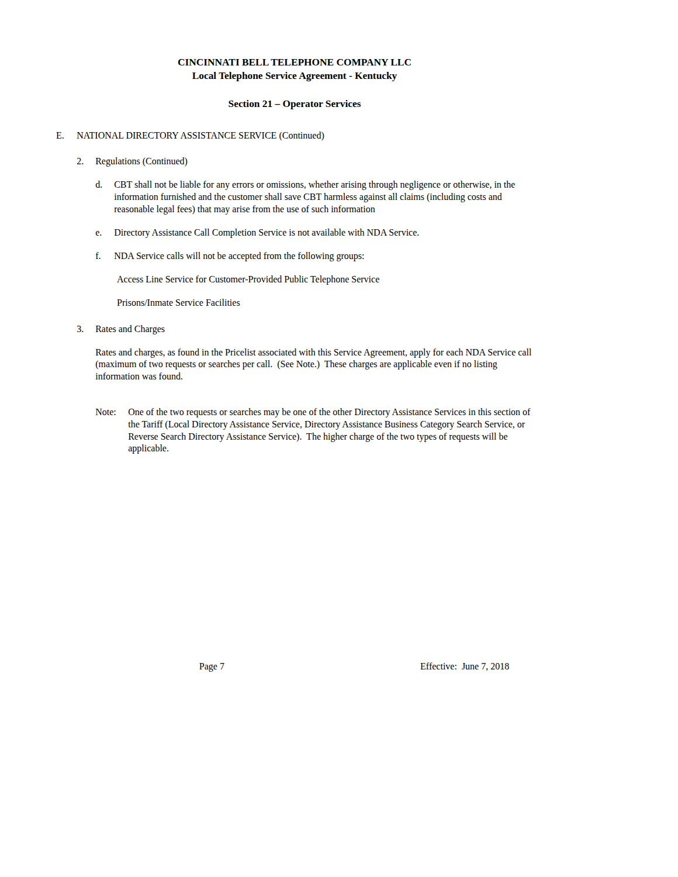CINCINNATI BELL TELEPHONE COMPANY LLC
Local Telephone Service Agreement - Kentucky
Section 21 – Operator Services
E. NATIONAL DIRECTORY ASSISTANCE SERVICE (Continued)
2. Regulations (Continued)
d. CBT shall not be liable for any errors or omissions, whether arising through negligence or otherwise, in the information furnished and the customer shall save CBT harmless against all claims (including costs and reasonable legal fees) that may arise from the use of such information
e. Directory Assistance Call Completion Service is not available with NDA Service.
f. NDA Service calls will not be accepted from the following groups:
Access Line Service for Customer-Provided Public Telephone Service
Prisons/Inmate Service Facilities
3. Rates and Charges
Rates and charges, as found in the Pricelist associated with this Service Agreement, apply for each NDA Service call (maximum of two requests or searches per call. (See Note.) These charges are applicable even if no listing information was found.
Note: One of the two requests or searches may be one of the other Directory Assistance Services in this section of the Tariff (Local Directory Assistance Service, Directory Assistance Business Category Search Service, or Reverse Search Directory Assistance Service). The higher charge of the two types of requests will be applicable.
Page 7 Effective: June 7, 2018